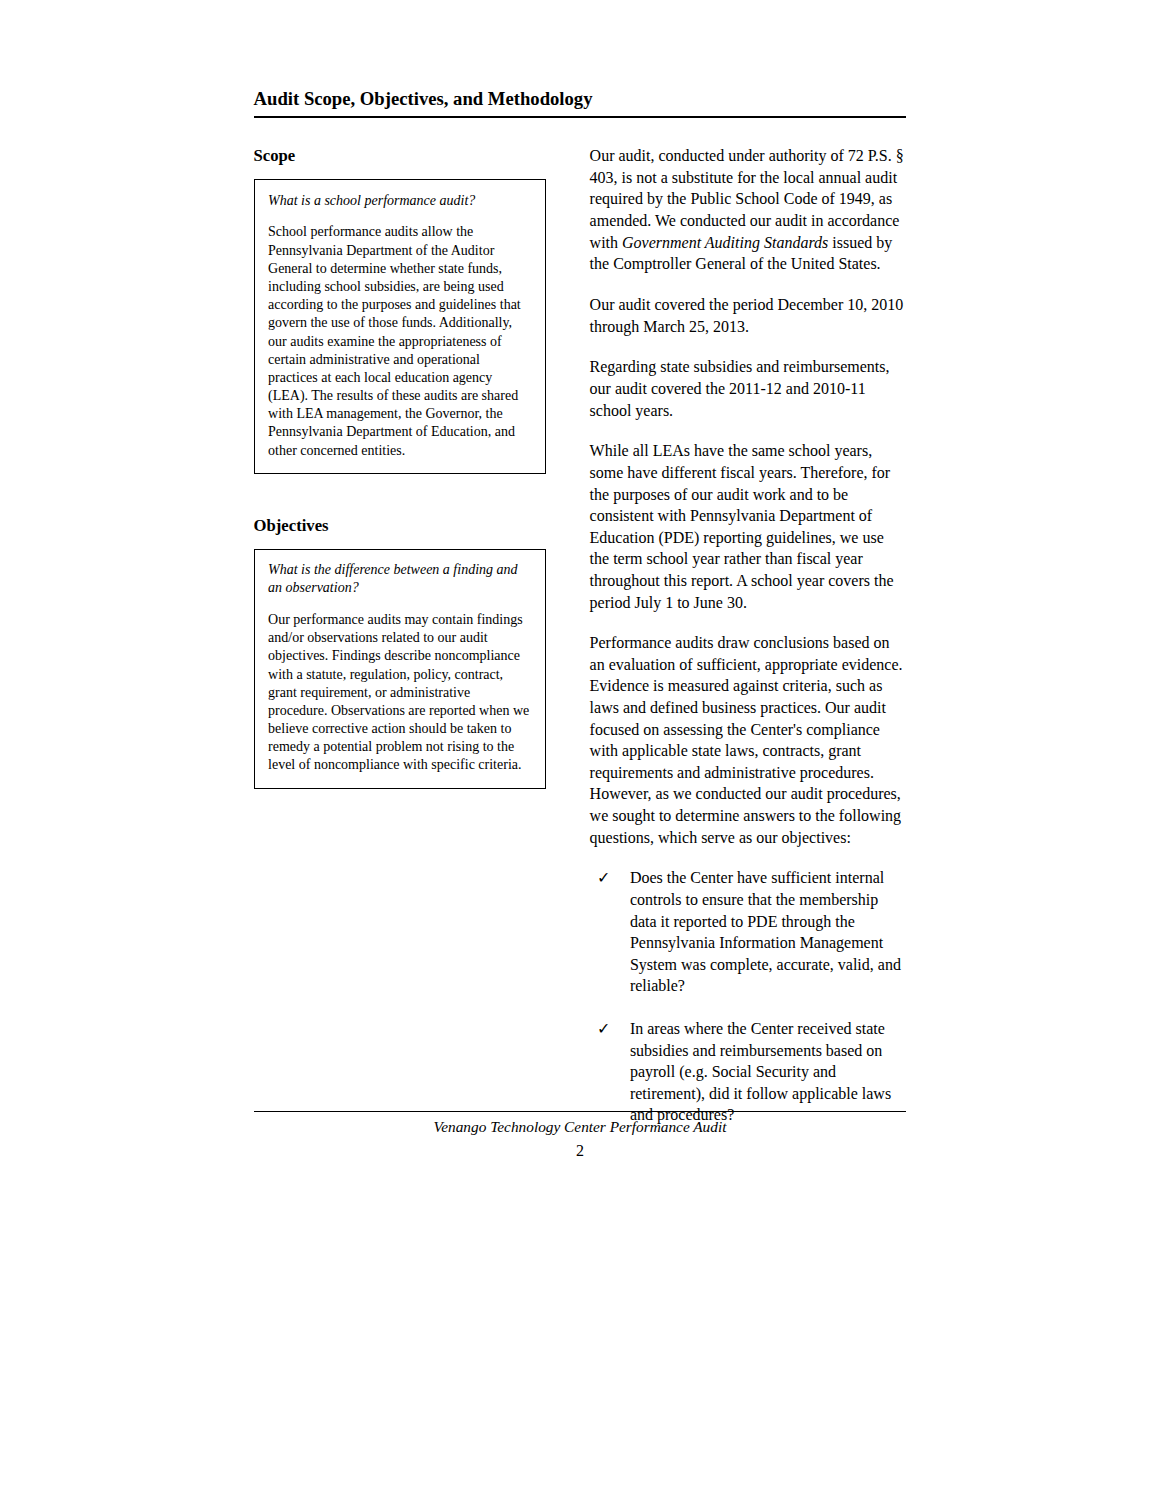Audit Scope, Objectives, and Methodology
Scope
What is a school performance audit?
School performance audits allow the Pennsylvania Department of the Auditor General to determine whether state funds, including school subsidies, are being used according to the purposes and guidelines that govern the use of those funds. Additionally, our audits examine the appropriateness of certain administrative and operational practices at each local education agency (LEA). The results of these audits are shared with LEA management, the Governor, the Pennsylvania Department of Education, and other concerned entities.
Objectives
What is the difference between a finding and an observation?
Our performance audits may contain findings and/or observations related to our audit objectives. Findings describe noncompliance with a statute, regulation, policy, contract, grant requirement, or administrative procedure. Observations are reported when we believe corrective action should be taken to remedy a potential problem not rising to the level of noncompliance with specific criteria.
Our audit, conducted under authority of 72 P.S. § 403, is not a substitute for the local annual audit required by the Public School Code of 1949, as amended. We conducted our audit in accordance with Government Auditing Standards issued by the Comptroller General of the United States.
Our audit covered the period December 10, 2010 through March 25, 2013.
Regarding state subsidies and reimbursements, our audit covered the 2011-12 and 2010-11 school years.
While all LEAs have the same school years, some have different fiscal years. Therefore, for the purposes of our audit work and to be consistent with Pennsylvania Department of Education (PDE) reporting guidelines, we use the term school year rather than fiscal year throughout this report. A school year covers the period July 1 to June 30.
Performance audits draw conclusions based on an evaluation of sufficient, appropriate evidence. Evidence is measured against criteria, such as laws and defined business practices. Our audit focused on assessing the Center's compliance with applicable state laws, contracts, grant requirements and administrative procedures. However, as we conducted our audit procedures, we sought to determine answers to the following questions, which serve as our objectives:
Does the Center have sufficient internal controls to ensure that the membership data it reported to PDE through the Pennsylvania Information Management System was complete, accurate, valid, and reliable?
In areas where the Center received state subsidies and reimbursements based on payroll (e.g. Social Security and retirement), did it follow applicable laws and procedures?
Venango Technology Center Performance Audit
2